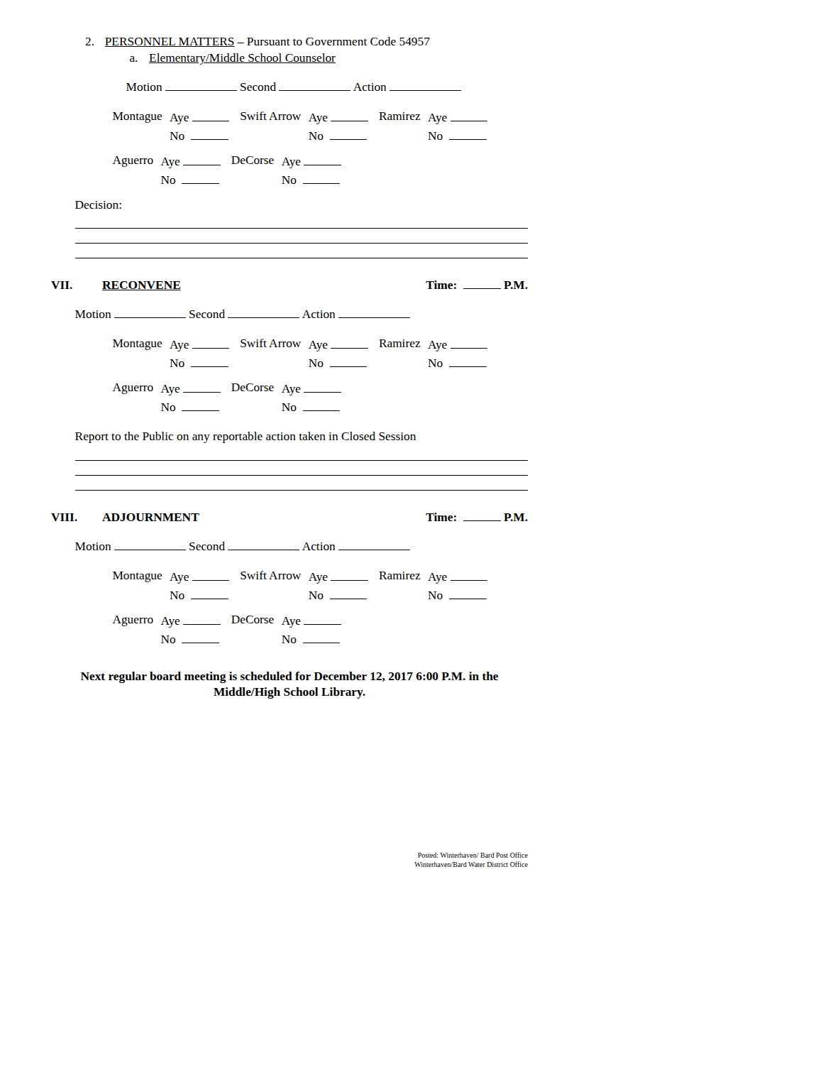2. PERSONNEL MATTERS – Pursuant to Government Code 54957
a. Elementary/Middle School Counselor
Motion Second Action
| Montague | Aye No | Swift Arrow | Aye No | Ramirez | Aye No |
| Aguerro | Aye No | DeCorse | Aye No |
Decision:
VII. RECONVENE Time: P.M.
Motion Second Action
| Montague | Aye No | Swift Arrow | Aye No | Ramirez | Aye No |
| Aguerro | Aye No | DeCorse | Aye No |
Report to the Public on any reportable action taken in Closed Session
VIII. ADJOURNMENT Time: P.M.
Motion Second Action
| Montague | Aye No | Swift Arrow | Aye No | Ramirez | Aye No |
| Aguerro | Aye No | DeCorse | Aye No |
Next regular board meeting is scheduled for December 12, 2017 6:00 P.M. in the
Middle/High School Library.
Posted: Winterhaven/ Bard Post Office
Winterhaven/Bard Water District Office